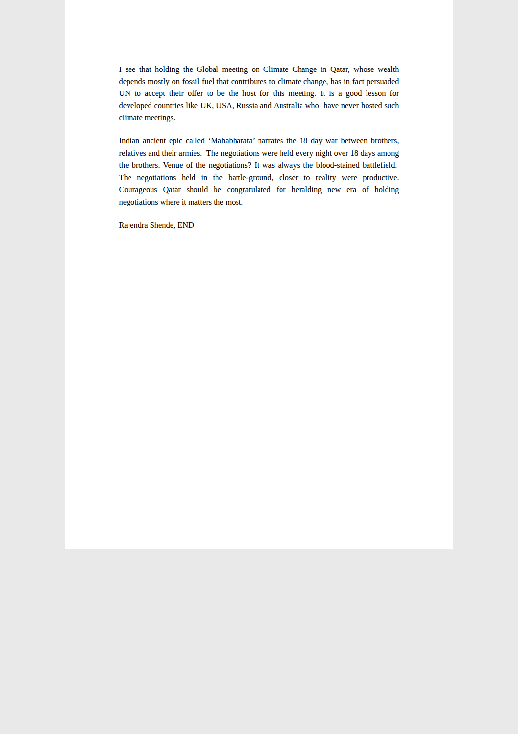I see that holding the Global meeting on Climate Change in Qatar, whose wealth depends mostly on fossil fuel that contributes to climate change, has in fact persuaded UN to accept their offer to be the host for this meeting. It is a good lesson for developed countries like UK, USA, Russia and Australia who have never hosted such climate meetings.
Indian ancient epic called ‘Mahabharata’ narrates the 18 day war between brothers, relatives and their armies. The negotiations were held every night over 18 days among the brothers. Venue of the negotiations? It was always the blood-stained battlefield. The negotiations held in the battle-ground, closer to reality were productive. Courageous Qatar should be congratulated for heralding new era of holding negotiations where it matters the most.
Rajendra Shende, END